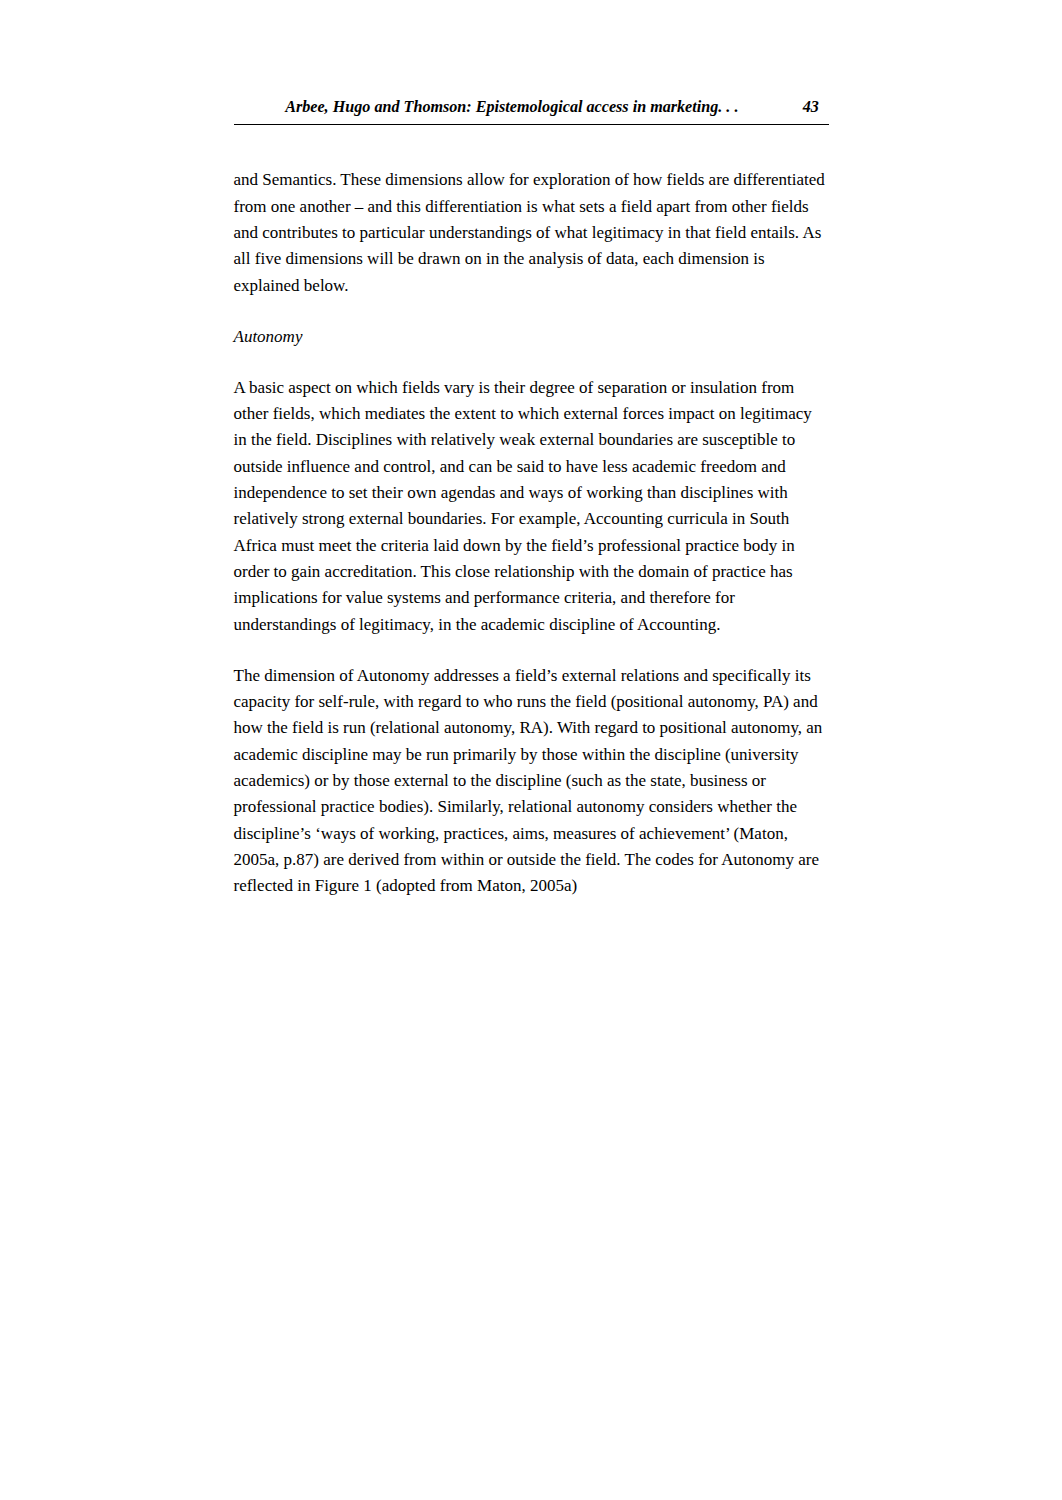Arbee, Hugo and Thomson: Epistemological access in marketing. . . 43
and Semantics. These dimensions allow for exploration of how fields are differentiated from one another – and this differentiation is what sets a field apart from other fields and contributes to particular understandings of what legitimacy in that field entails. As all five dimensions will be drawn on in the analysis of data, each dimension is explained below.
Autonomy
A basic aspect on which fields vary is their degree of separation or insulation from other fields, which mediates the extent to which external forces impact on legitimacy in the field. Disciplines with relatively weak external boundaries are susceptible to outside influence and control, and can be said to have less academic freedom and independence to set their own agendas and ways of working than disciplines with relatively strong external boundaries. For example, Accounting curricula in South Africa must meet the criteria laid down by the field’s professional practice body in order to gain accreditation. This close relationship with the domain of practice has implications for value systems and performance criteria, and therefore for understandings of legitimacy, in the academic discipline of Accounting.
The dimension of Autonomy addresses a field’s external relations and specifically its capacity for self-rule, with regard to who runs the field (positional autonomy, PA) and how the field is run (relational autonomy, RA). With regard to positional autonomy, an academic discipline may be run primarily by those within the discipline (university academics) or by those external to the discipline (such as the state, business or professional practice bodies). Similarly, relational autonomy considers whether the discipline’s ‘ways of working, practices, aims, measures of achievement’ (Maton, 2005a, p.87) are derived from within or outside the field. The codes for Autonomy are reflected in Figure 1 (adopted from Maton, 2005a)